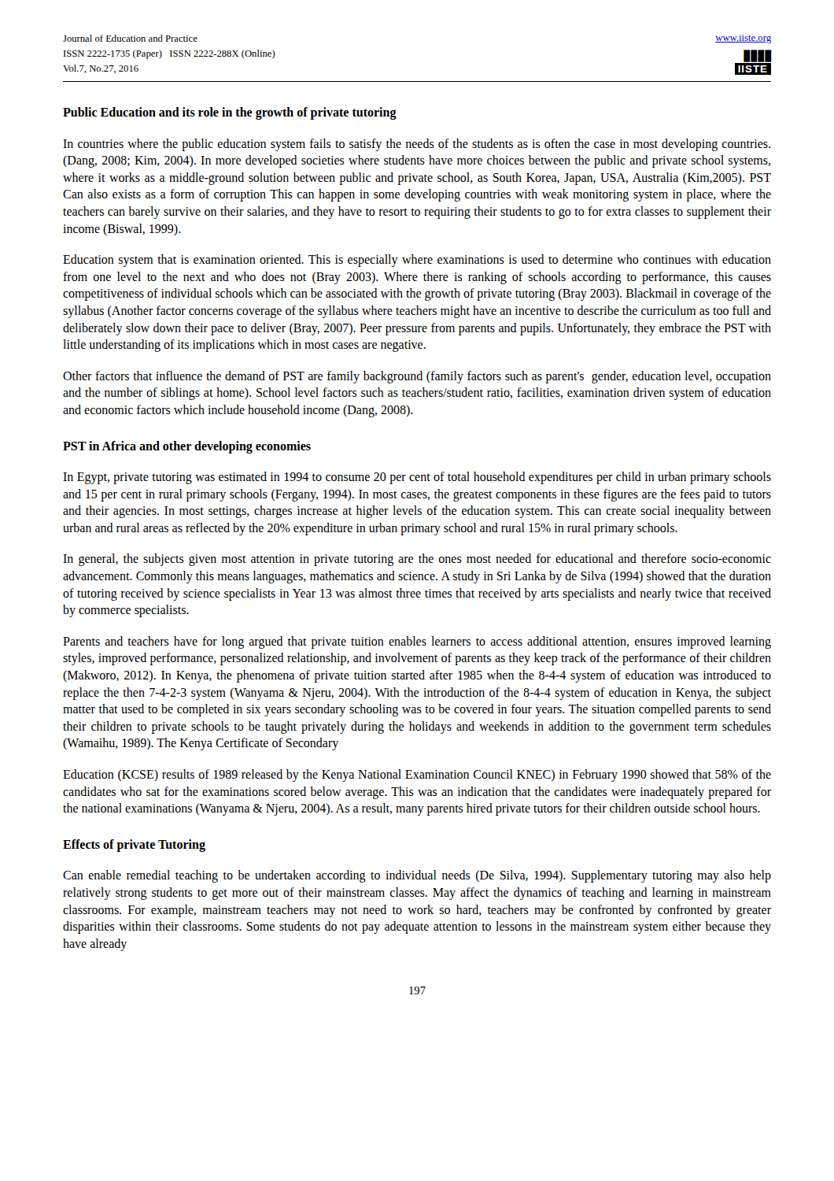Journal of Education and Practice
ISSN 2222-1735 (Paper) ISSN 2222-288X (Online)
Vol.7, No.27, 2016
www.iiste.org
▮▮▮▮
IISTE
Public Education and its role in the growth of private tutoring
In countries where the public education system fails to satisfy the needs of the students as is often the case in most developing countries. (Dang, 2008; Kim, 2004). In more developed societies where students have more choices between the public and private school systems, where it works as a middle-ground solution between public and private school, as South Korea, Japan, USA, Australia (Kim,2005). PST Can also exists as a form of corruption This can happen in some developing countries with weak monitoring system in place, where the teachers can barely survive on their salaries, and they have to resort to requiring their students to go to for extra classes to supplement their income (Biswal, 1999).
Education system that is examination oriented. This is especially where examinations is used to determine who continues with education from one level to the next and who does not (Bray 2003). Where there is ranking of schools according to performance, this causes competitiveness of individual schools which can be associated with the growth of private tutoring (Bray 2003). Blackmail in coverage of the syllabus (Another factor concerns coverage of the syllabus where teachers might have an incentive to describe the curriculum as too full and deliberately slow down their pace to deliver (Bray, 2007). Peer pressure from parents and pupils. Unfortunately, they embrace the PST with little understanding of its implications which in most cases are negative.
Other factors that influence the demand of PST are family background (family factors such as parent's gender, education level, occupation and the number of siblings at home). School level factors such as teachers/student ratio, facilities, examination driven system of education and economic factors which include household income (Dang, 2008).
PST in Africa and other developing economies
In Egypt, private tutoring was estimated in 1994 to consume 20 per cent of total household expenditures per child in urban primary schools and 15 per cent in rural primary schools (Fergany, 1994). In most cases, the greatest components in these figures are the fees paid to tutors and their agencies. In most settings, charges increase at higher levels of the education system. This can create social inequality between urban and rural areas as reflected by the 20% expenditure in urban primary school and rural 15% in rural primary schools.
In general, the subjects given most attention in private tutoring are the ones most needed for educational and therefore socio-economic advancement. Commonly this means languages, mathematics and science. A study in Sri Lanka by de Silva (1994) showed that the duration of tutoring received by science specialists in Year 13 was almost three times that received by arts specialists and nearly twice that received by commerce specialists.
Parents and teachers have for long argued that private tuition enables learners to access additional attention, ensures improved learning styles, improved performance, personalized relationship, and involvement of parents as they keep track of the performance of their children (Makworo, 2012). In Kenya, the phenomena of private tuition started after 1985 when the 8-4-4 system of education was introduced to replace the then 7-4-2-3 system (Wanyama & Njeru, 2004). With the introduction of the 8-4-4 system of education in Kenya, the subject matter that used to be completed in six years secondary schooling was to be covered in four years. The situation compelled parents to send their children to private schools to be taught privately during the holidays and weekends in addition to the government term schedules (Wamaihu, 1989). The Kenya Certificate of Secondary
Education (KCSE) results of 1989 released by the Kenya National Examination Council KNEC) in February 1990 showed that 58% of the candidates who sat for the examinations scored below average. This was an indication that the candidates were inadequately prepared for the national examinations (Wanyama & Njeru, 2004). As a result, many parents hired private tutors for their children outside school hours.
Effects of private Tutoring
Can enable remedial teaching to be undertaken according to individual needs (De Silva, 1994). Supplementary tutoring may also help relatively strong students to get more out of their mainstream classes. May affect the dynamics of teaching and learning in mainstream classrooms. For example, mainstream teachers may not need to work so hard, teachers may be confronted by confronted by greater disparities within their classrooms. Some students do not pay adequate attention to lessons in the mainstream system either because they have already
197